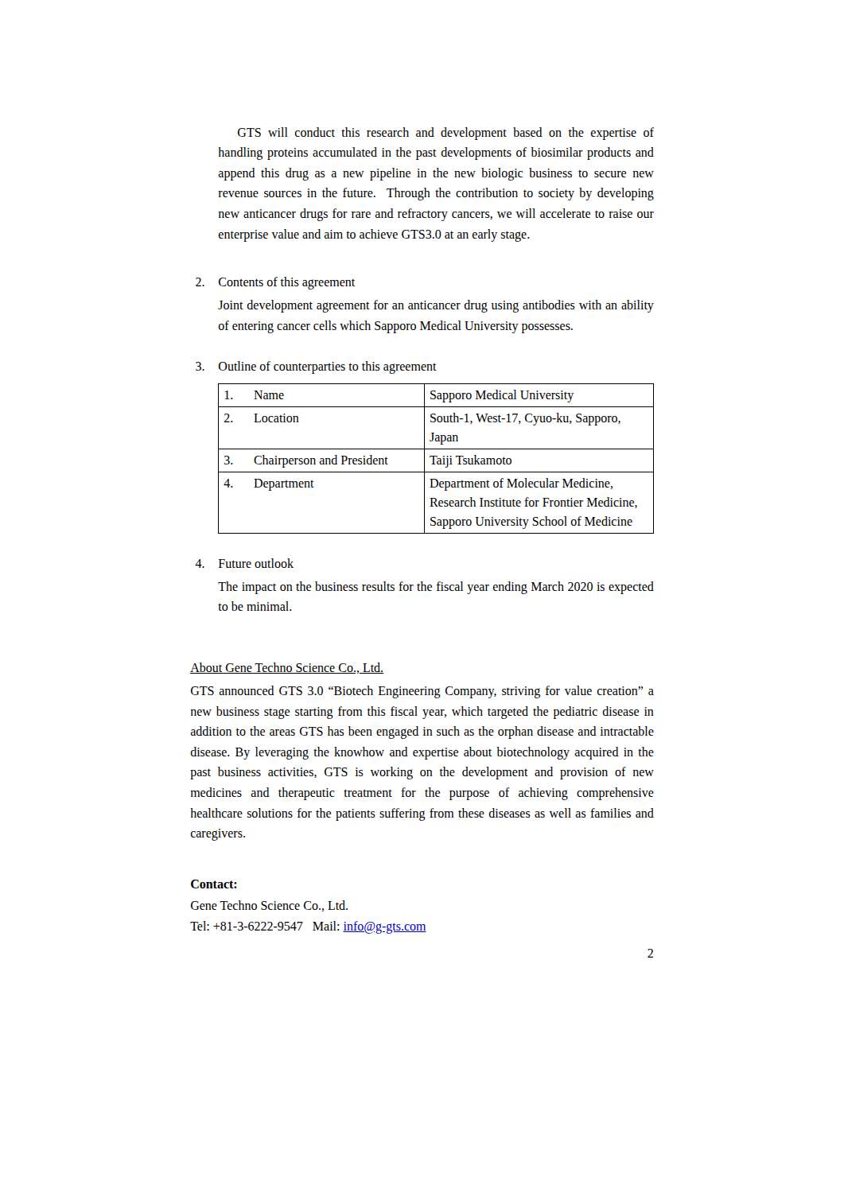GTS will conduct this research and development based on the expertise of handling proteins accumulated in the past developments of biosimilar products and append this drug as a new pipeline in the new biologic business to secure new revenue sources in the future. Through the contribution to society by developing new anticancer drugs for rare and refractory cancers, we will accelerate to raise our enterprise value and aim to achieve GTS3.0 at an early stage.
Contents of this agreement
Joint development agreement for an anticancer drug using antibodies with an ability of entering cancer cells which Sapporo Medical University possesses.
Outline of counterparties to this agreement
| 1. | Name | Sapporo Medical University |
| 2. | Location | South-1, West-17, Cyuo-ku, Sapporo, Japan |
| 3. | Chairperson and President | Taiji Tsukamoto |
| 4. | Department | Department of Molecular Medicine, Research Institute for Frontier Medicine, Sapporo University School of Medicine |
Future outlook
The impact on the business results for the fiscal year ending March 2020 is expected to be minimal.
About Gene Techno Science Co., Ltd.
GTS announced GTS 3.0 “Biotech Engineering Company, striving for value creation” a new business stage starting from this fiscal year, which targeted the pediatric disease in addition to the areas GTS has been engaged in such as the orphan disease and intractable disease. By leveraging the knowhow and expertise about biotechnology acquired in the past business activities, GTS is working on the development and provision of new medicines and therapeutic treatment for the purpose of achieving comprehensive healthcare solutions for the patients suffering from these diseases as well as families and caregivers.
Contact:
Gene Techno Science Co., Ltd.
Tel: +81-3-6222-9547 Mail: info@g-gts.com
2